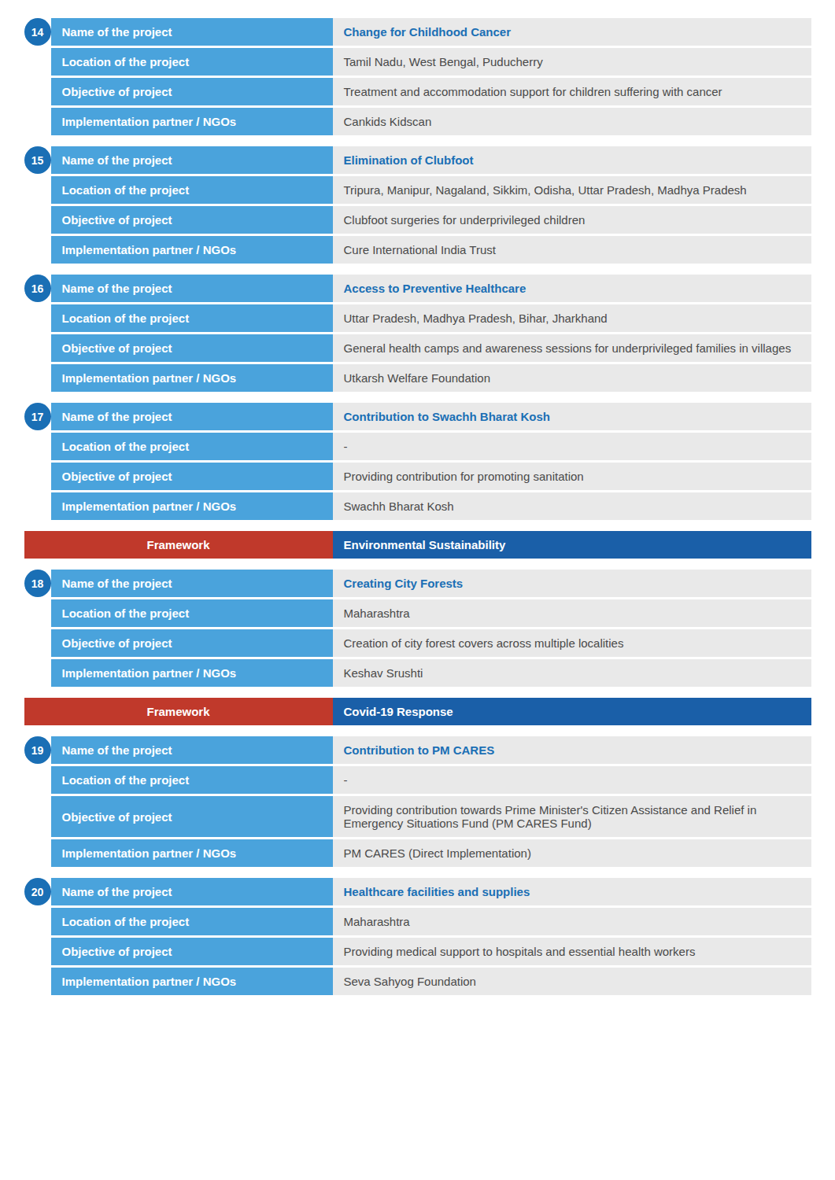| 14 | Name of the project | Change for Childhood Cancer |
| | Location of the project | Tamil Nadu, West Bengal, Puducherry |
| | Objective of project | Treatment and accommodation support for children suffering with cancer |
| | Implementation partner / NGOs | Cankids Kidscan |
| 15 | Name of the project | Elimination of Clubfoot |
| | Location of the project | Tripura, Manipur, Nagaland, Sikkim, Odisha, Uttar Pradesh, Madhya Pradesh |
| | Objective of project | Clubfoot surgeries for underprivileged children |
| | Implementation partner / NGOs | Cure International India Trust |
| 16 | Name of the project | Access to Preventive Healthcare |
| | Location of the project | Uttar Pradesh, Madhya Pradesh, Bihar, Jharkhand |
| | Objective of project | General health camps and awareness sessions for underprivileged families in villages |
| | Implementation partner / NGOs | Utkarsh Welfare Foundation |
| 17 | Name of the project | Contribution to Swachh Bharat Kosh |
| | Location of the project | - |
| | Objective of project | Providing contribution for promoting sanitation |
| | Implementation partner / NGOs | Swachh Bharat Kosh |
| Framework | Environmental Sustainability |
| 18 | Name of the project | Creating City Forests |
| | Location of the project | Maharashtra |
| | Objective of project | Creation of city forest covers across multiple localities |
| | Implementation partner / NGOs | Keshav Srushti |
| Framework | Covid-19 Response |
| 19 | Name of the project | Contribution to PM CARES |
| | Location of the project | - |
| | Objective of project | Providing contribution towards Prime Minister's Citizen Assistance and Relief in Emergency Situations Fund (PM CARES Fund) |
| | Implementation partner / NGOs | PM CARES (Direct Implementation) |
| 20 | Name of the project | Healthcare facilities and supplies |
| | Location of the project | Maharashtra |
| | Objective of project | Providing medical support to hospitals and essential health workers |
| | Implementation partner / NGOs | Seva Sahyog Foundation |